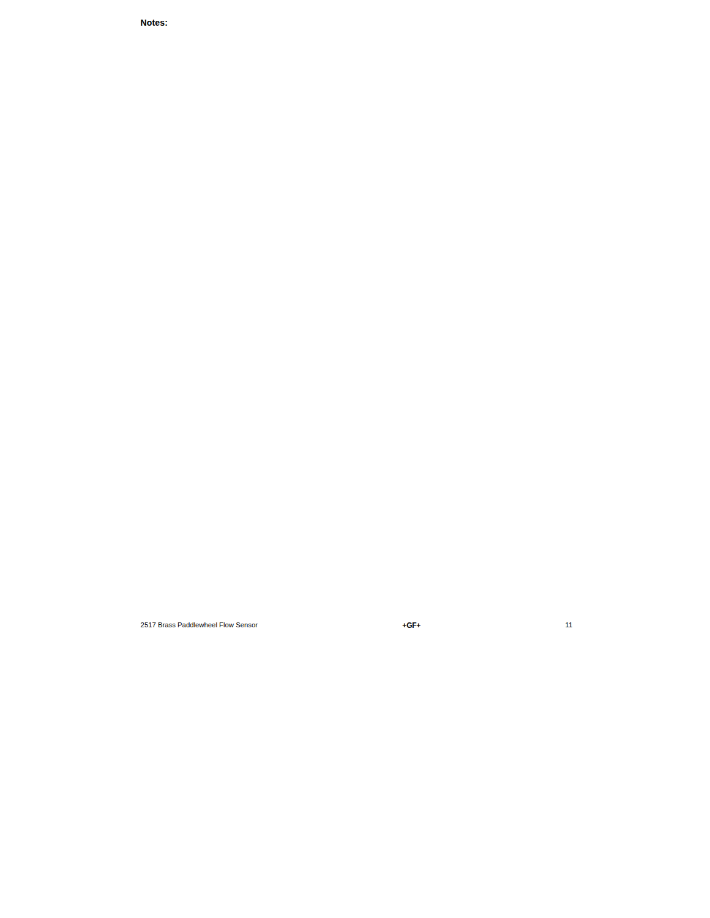Notes:
2517 Brass Paddlewheel Flow Sensor +GF+ 11